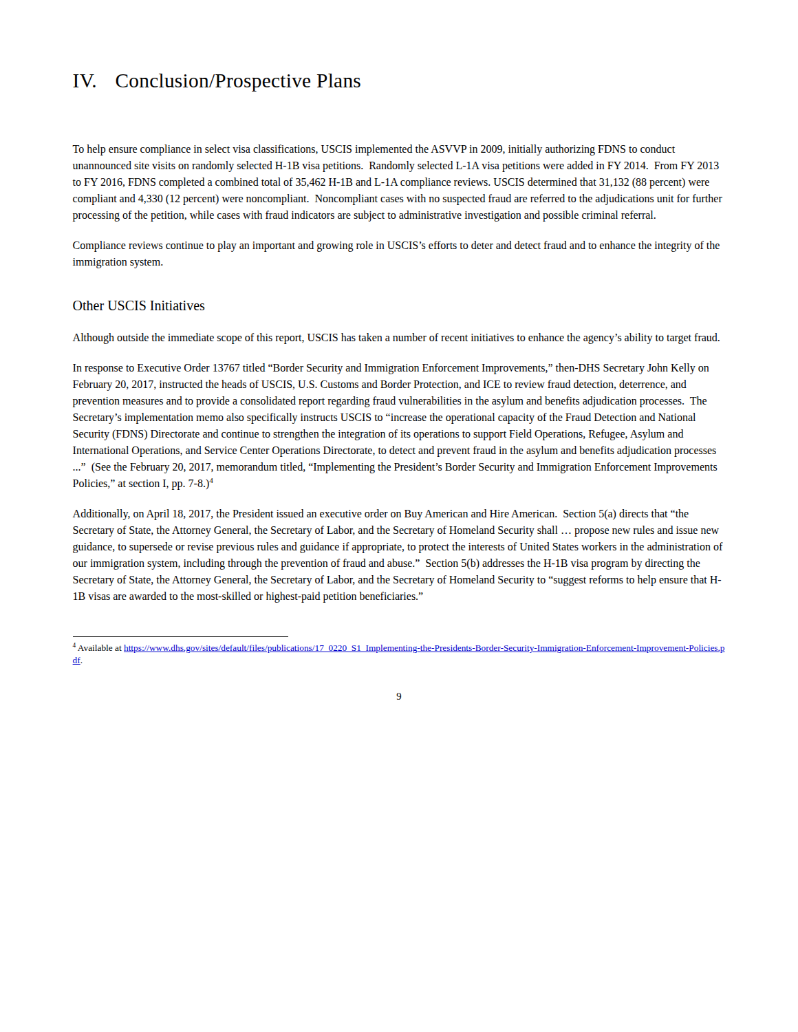IV. Conclusion/Prospective Plans
To help ensure compliance in select visa classifications, USCIS implemented the ASVVP in 2009, initially authorizing FDNS to conduct unannounced site visits on randomly selected H-1B visa petitions. Randomly selected L-1A visa petitions were added in FY 2014. From FY 2013 to FY 2016, FDNS completed a combined total of 35,462 H-1B and L-1A compliance reviews. USCIS determined that 31,132 (88 percent) were compliant and 4,330 (12 percent) were noncompliant. Noncompliant cases with no suspected fraud are referred to the adjudications unit for further processing of the petition, while cases with fraud indicators are subject to administrative investigation and possible criminal referral.
Compliance reviews continue to play an important and growing role in USCIS’s efforts to deter and detect fraud and to enhance the integrity of the immigration system.
Other USCIS Initiatives
Although outside the immediate scope of this report, USCIS has taken a number of recent initiatives to enhance the agency’s ability to target fraud.
In response to Executive Order 13767 titled “Border Security and Immigration Enforcement Improvements,” then-DHS Secretary John Kelly on February 20, 2017, instructed the heads of USCIS, U.S. Customs and Border Protection, and ICE to review fraud detection, deterrence, and prevention measures and to provide a consolidated report regarding fraud vulnerabilities in the asylum and benefits adjudication processes. The Secretary’s implementation memo also specifically instructs USCIS to “increase the operational capacity of the Fraud Detection and National Security (FDNS) Directorate and continue to strengthen the integration of its operations to support Field Operations, Refugee, Asylum and International Operations, and Service Center Operations Directorate, to detect and prevent fraud in the asylum and benefits adjudication processes ...” (See the February 20, 2017, memorandum titled, “Implementing the President’s Border Security and Immigration Enforcement Improvements Policies,” at section I, pp. 7-8.)4
Additionally, on April 18, 2017, the President issued an executive order on Buy American and Hire American. Section 5(a) directs that “the Secretary of State, the Attorney General, the Secretary of Labor, and the Secretary of Homeland Security shall … propose new rules and issue new guidance, to supersede or revise previous rules and guidance if appropriate, to protect the interests of United States workers in the administration of our immigration system, including through the prevention of fraud and abuse.” Section 5(b) addresses the H-1B visa program by directing the Secretary of State, the Attorney General, the Secretary of Labor, and the Secretary of Homeland Security to “suggest reforms to help ensure that H-1B visas are awarded to the most-skilled or highest-paid petition beneficiaries.”
4 Available at https://www.dhs.gov/sites/default/files/publications/17_0220_S1_Implementing-the-Presidents-Border-Security-Immigration-Enforcement-Improvement-Policies.pdf.
9